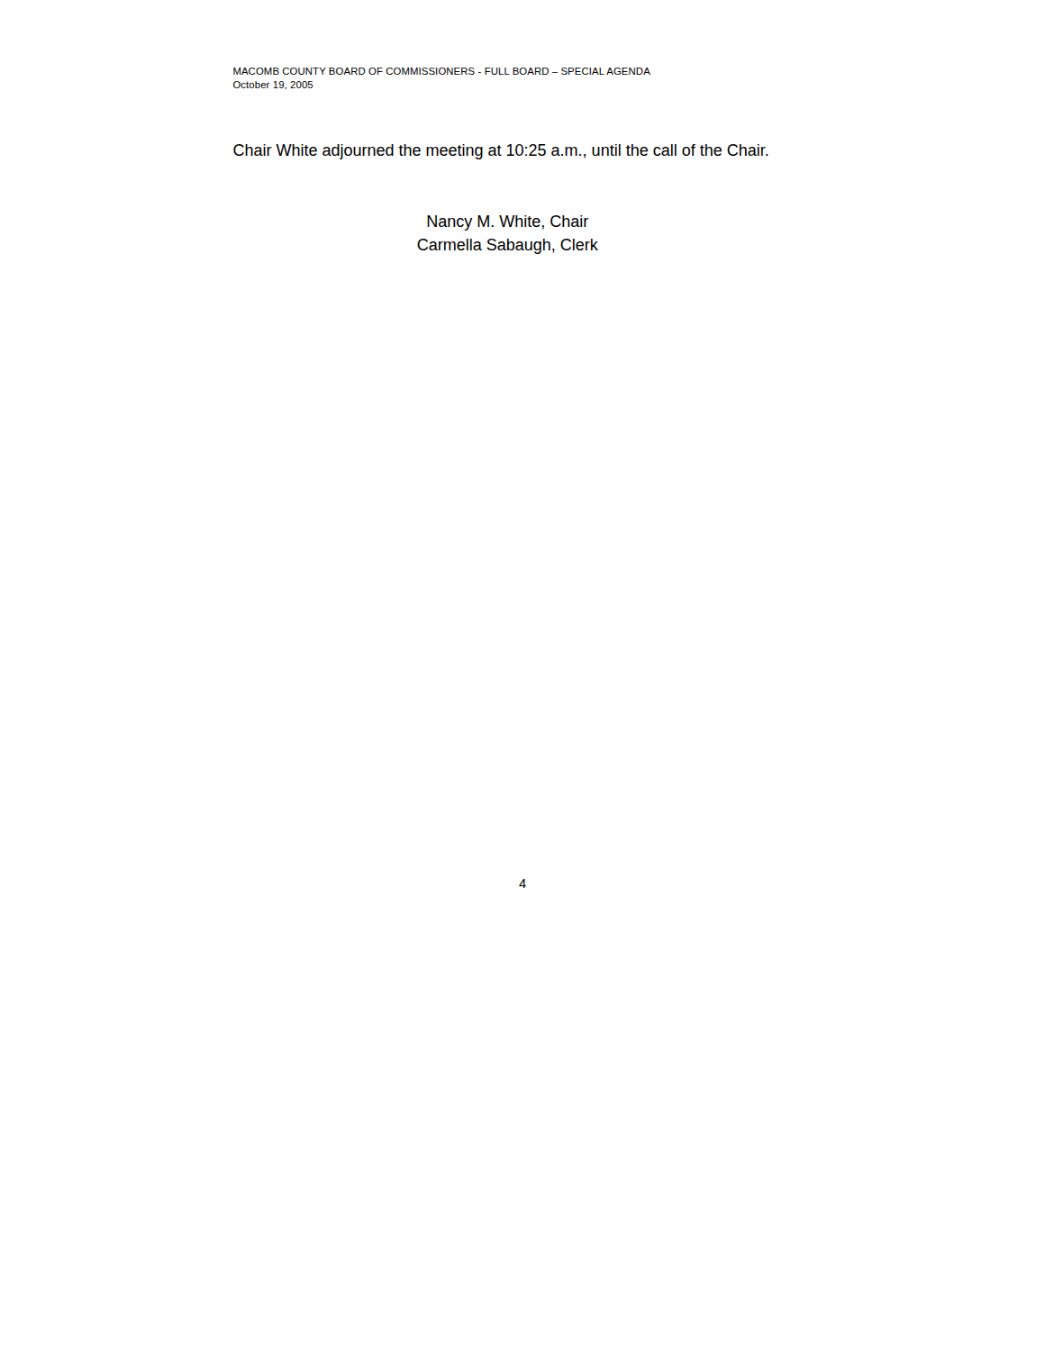MACOMB COUNTY BOARD OF COMMISSIONERS - FULL BOARD – SPECIAL AGENDA
October 19, 2005
Chair White adjourned the meeting at 10:25 a.m., until the call of the Chair.
Nancy M. White, Chair
Carmella Sabaugh, Clerk
4